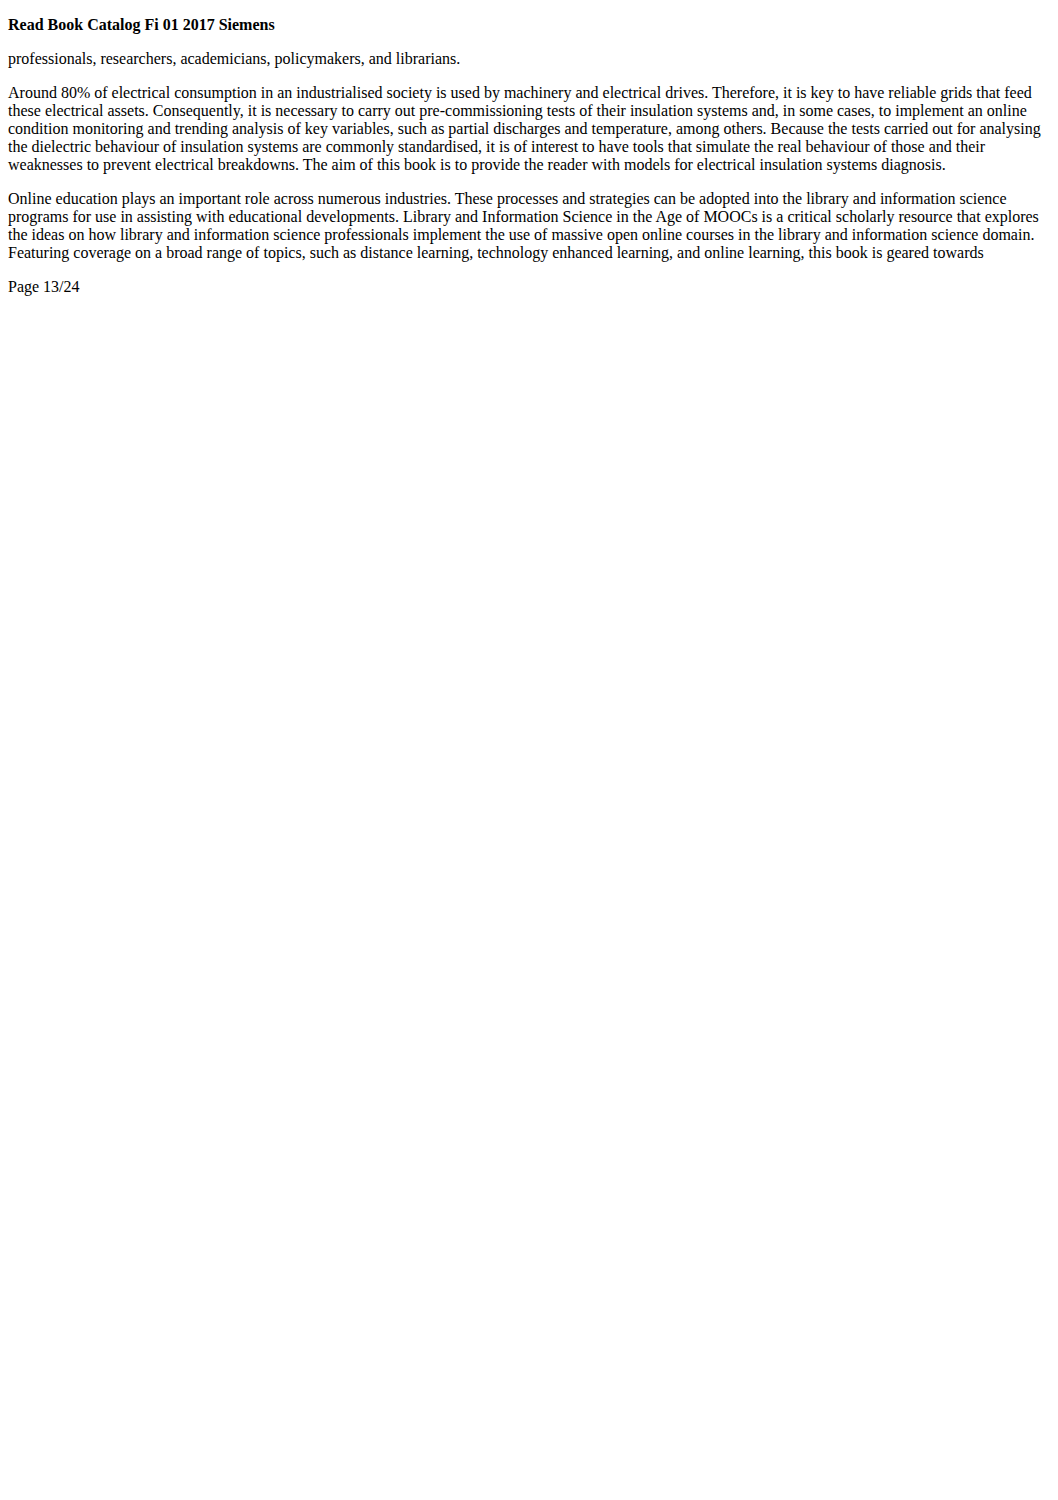Read Book Catalog Fi 01 2017 Siemens
professionals, researchers, academicians, policymakers, and librarians.
Around 80% of electrical consumption in an industrialised society is used by machinery and electrical drives. Therefore, it is key to have reliable grids that feed these electrical assets. Consequently, it is necessary to carry out pre-commissioning tests of their insulation systems and, in some cases, to implement an online condition monitoring and trending analysis of key variables, such as partial discharges and temperature, among others. Because the tests carried out for analysing the dielectric behaviour of insulation systems are commonly standardised, it is of interest to have tools that simulate the real behaviour of those and their weaknesses to prevent electrical breakdowns. The aim of this book is to provide the reader with models for electrical insulation systems diagnosis.
Online education plays an important role across numerous industries. These processes and strategies can be adopted into the library and information science programs for use in assisting with educational developments. Library and Information Science in the Age of MOOCs is a critical scholarly resource that explores the ideas on how library and information science professionals implement the use of massive open online courses in the library and information science domain. Featuring coverage on a broad range of topics, such as distance learning, technology enhanced learning, and online learning, this book is geared towards
Page 13/24